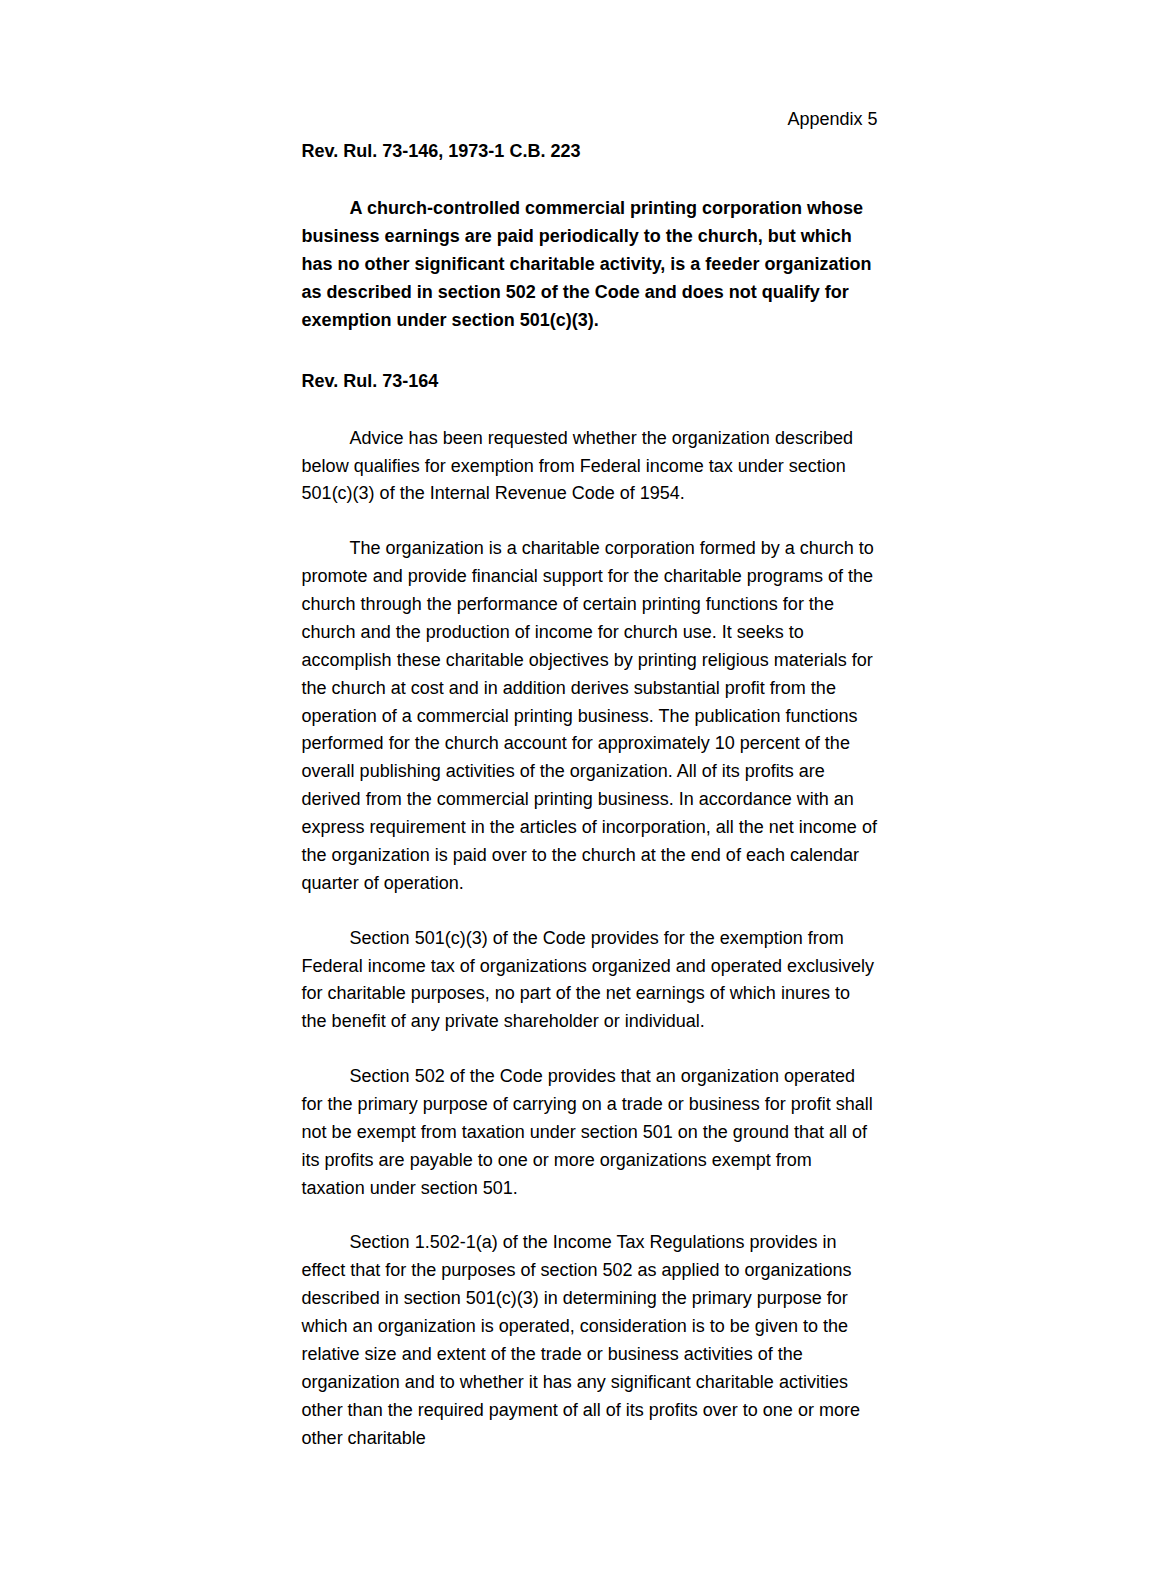Appendix 5
Rev. Rul. 73-146, 1973-1 C.B. 223
A church-controlled commercial printing corporation whose business earnings are paid periodically to the church, but which has no other significant charitable activity, is a feeder organization as described in section 502 of the Code and does not qualify for exemption under section 501(c)(3).
Rev. Rul. 73-164
Advice has been requested whether the organization described below qualifies for exemption from Federal income tax under section 501(c)(3) of the Internal Revenue Code of 1954.
The organization is a charitable corporation formed by a church to promote and provide financial support for the charitable programs of the church through the performance of certain printing functions for the church and the production of income for church use. It seeks to accomplish these charitable objectives by printing religious materials for the church at cost and in addition derives substantial profit from the operation of a commercial printing business. The publication functions performed for the church account for approximately 10 percent of the overall publishing activities of the organization. All of its profits are derived from the commercial printing business. In accordance with an express requirement in the articles of incorporation, all the net income of the organization is paid over to the church at the end of each calendar quarter of operation.
Section 501(c)(3) of the Code provides for the exemption from Federal income tax of organizations organized and operated exclusively for charitable purposes, no part of the net earnings of which inures to the benefit of any private shareholder or individual.
Section 502 of the Code provides that an organization operated for the primary purpose of carrying on a trade or business for profit shall not be exempt from taxation under section 501 on the ground that all of its profits are payable to one or more organizations exempt from taxation under section 501.
Section 1.502-1(a) of the Income Tax Regulations provides in effect that for the purposes of section 502 as applied to organizations described in section 501(c)(3) in determining the primary purpose for which an organization is operated, consideration is to be given to the relative size and extent of the trade or business activities of the organization and to whether it has any significant charitable activities other than the required payment of all of its profits over to one or more other charitable